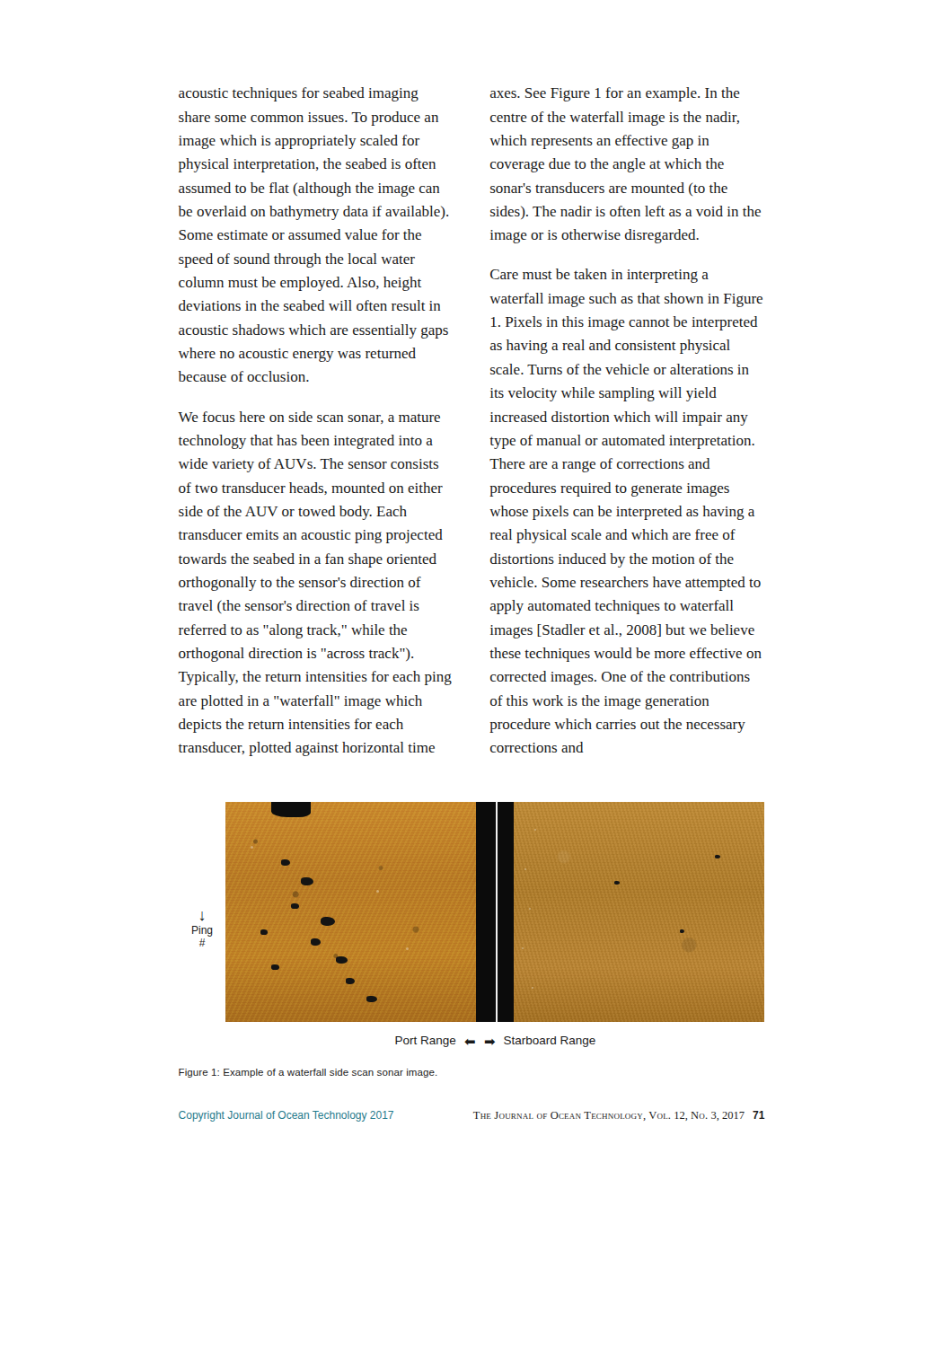acoustic techniques for seabed imaging share some common issues. To produce an image which is appropriately scaled for physical interpretation, the seabed is often assumed to be flat (although the image can be overlaid on bathymetry data if available). Some estimate or assumed value for the speed of sound through the local water column must be employed. Also, height deviations in the seabed will often result in acoustic shadows which are essentially gaps where no acoustic energy was returned because of occlusion.
We focus here on side scan sonar, a mature technology that has been integrated into a wide variety of AUVs. The sensor consists of two transducer heads, mounted on either side of the AUV or towed body. Each transducer emits an acoustic ping projected towards the seabed in a fan shape oriented orthogonally to the sensor's direction of travel (the sensor's direction of travel is referred to as "along track," while the orthogonal direction is "across track"). Typically, the return intensities for each ping are plotted in a "waterfall" image which depicts the return intensities for each transducer, plotted against horizontal time
axes. See Figure 1 for an example. In the centre of the waterfall image is the nadir, which represents an effective gap in coverage due to the angle at which the sonar's transducers are mounted (to the sides). The nadir is often left as a void in the image or is otherwise disregarded.
Care must be taken in interpreting a waterfall image such as that shown in Figure 1. Pixels in this image cannot be interpreted as having a real and consistent physical scale. Turns of the vehicle or alterations in its velocity while sampling will yield increased distortion which will impair any type of manual or automated interpretation. There are a range of corrections and procedures required to generate images whose pixels can be interpreted as having a real physical scale and which are free of distortions induced by the motion of the vehicle. Some researchers have attempted to apply automated techniques to waterfall images [Stadler et al., 2008] but we believe these techniques would be more effective on corrected images. One of the contributions of this work is the image generation procedure which carries out the necessary corrections and
↓ Ping
#
Port Range ⬅ ➡ Starboard Range
Figure 1: Example of a waterfall side scan sonar image.
Copyright Journal of Ocean Technology 2017
The Journal of Ocean Technology, Vol. 12, No. 3, 2017 71